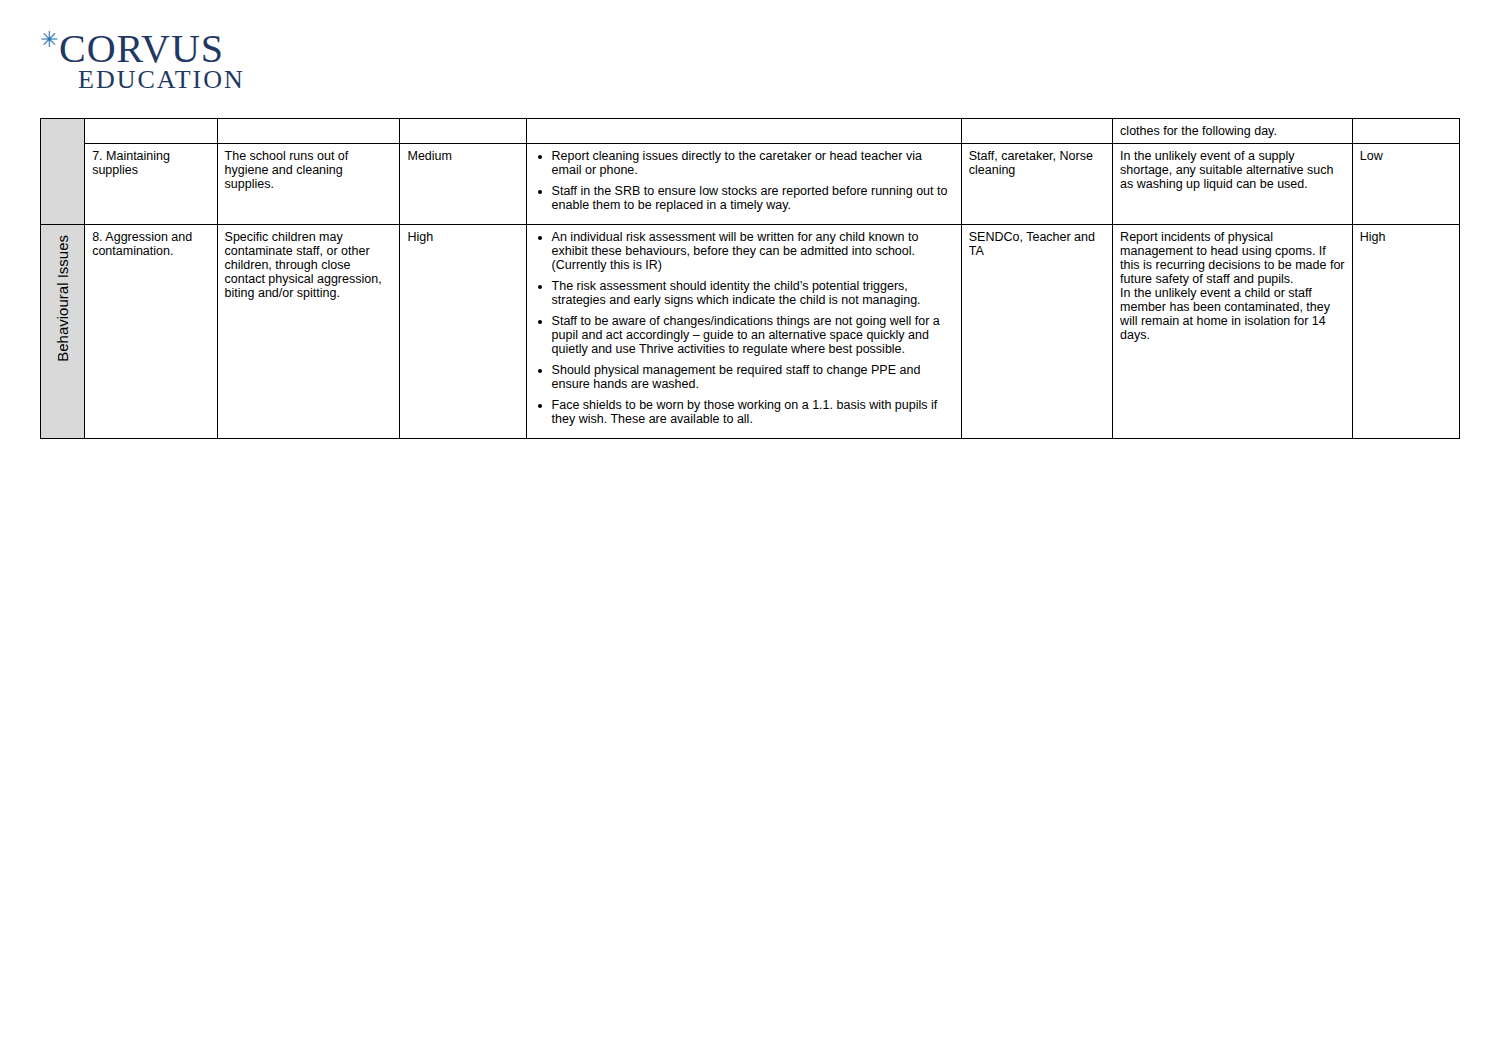✳CORVUS
EDUCATION
| | | | | | | clothes for the following day. | |
| 7. Maintaining supplies | The school runs out of hygiene and cleaning supplies. | Medium | Report cleaning issues directly to the caretaker or head teacher via email or phone. Staff in the SRB to ensure low stocks are reported before running out to enable them to be replaced in a timely way. | Staff, caretaker, Norse cleaning | In the unlikely event of a supply shortage, any suitable alternative such as washing up liquid can be used. | Low |
| Behavioural Issues | 8. Aggression and contamination. | Specific children may contaminate staff, or other children, through close contact physical aggression, biting and/or spitting. | High | An individual risk assessment will be written for any child known to exhibit these behaviours, before they can be admitted into school. (Currently this is IR) The risk assessment should identity the child’s potential triggers, strategies and early signs which indicate the child is not managing. Staff to be aware of changes/indications things are not going well for a pupil and act accordingly – guide to an alternative space quickly and quietly and use Thrive activities to regulate where best possible. Should physical management be required staff to change PPE and ensure hands are washed. Face shields to be worn by those working on a 1.1. basis with pupils if they wish. These are available to all. | SENDCo, Teacher and TA | Report incidents of physical management to head using cpoms. If this is recurring decisions to be made for future safety of staff and pupils. In the unlikely event a child or staff member has been contaminated, they will remain at home in isolation for 14 days. | High |